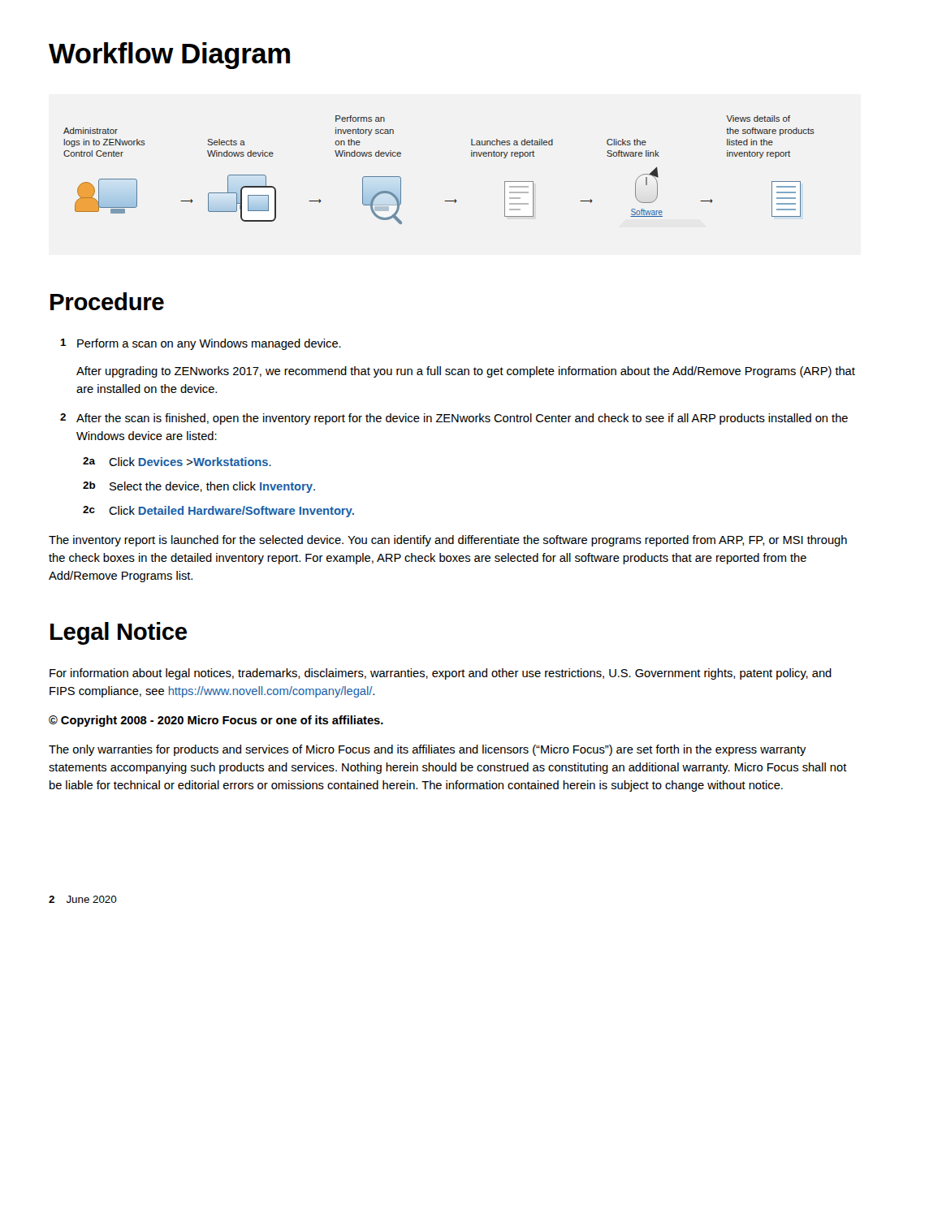Workflow Diagram
| Administrator logs in to ZENworks Control Center | | Selects a Windows device | | Performs an inventory scan on the Windows device | | Launches a detailed inventory report | | Clicks the Software link | | Views details of the software products listed in the inventory report |
| | ⟶ | | ⟶ | | ⟶ | | ⟶ | Software | ⟶ | |
Procedure
Perform a scan on any Windows managed device.
After upgrading to ZENworks 2017, we recommend that you run a full scan to get complete information about the Add/Remove Programs (ARP) that are installed on the device.
After the scan is finished, open the inventory report for the device in ZENworks Control Center and check to see if all ARP products installed on the Windows device are listed:
Click Devices >Workstations.
Select the device, then click Inventory.
Click Detailed Hardware/Software Inventory.
The inventory report is launched for the selected device. You can identify and differentiate the software programs reported from ARP, FP, or MSI through the check boxes in the detailed inventory report. For example, ARP check boxes are selected for all software products that are reported from the Add/Remove Programs list.
Legal Notice
For information about legal notices, trademarks, disclaimers, warranties, export and other use restrictions, U.S. Government rights, patent policy, and FIPS compliance, see https://www.novell.com/company/legal/.
© Copyright 2008 - 2020 Micro Focus or one of its affiliates.
The only warranties for products and services of Micro Focus and its affiliates and licensors (“Micro Focus”) are set forth in the express warranty statements accompanying such products and services. Nothing herein should be construed as constituting an additional warranty. Micro Focus shall not be liable for technical or editorial errors or omissions contained herein. The information contained herein is subject to change without notice.
2 June 2020